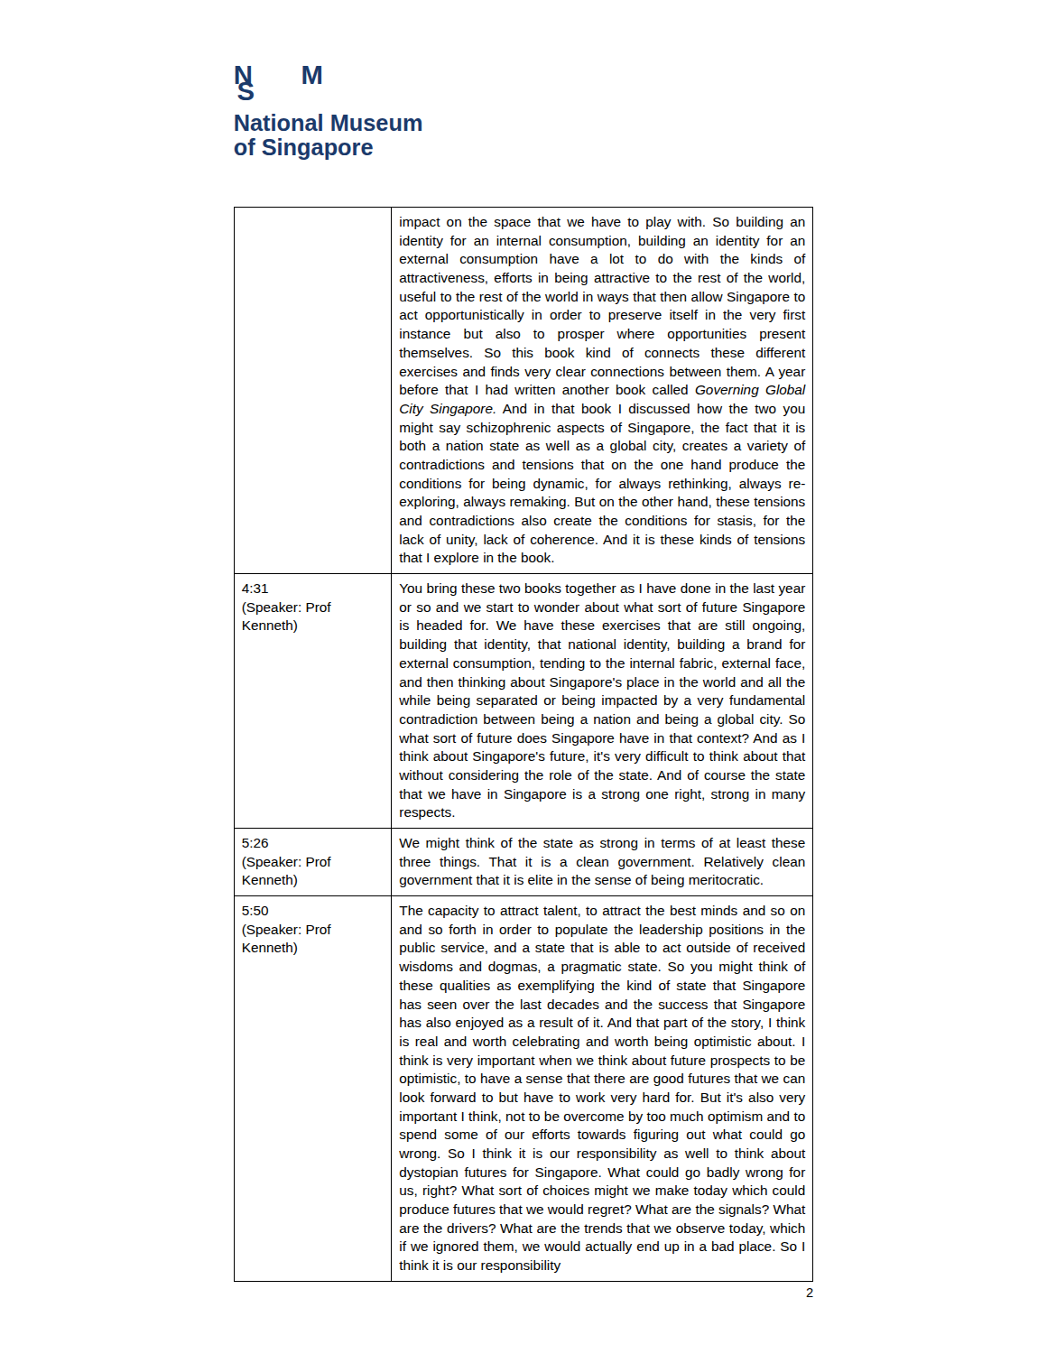NM S National Museum
of Singapore
| | impact on the space that we have to play with. So building an identity for an internal consumption, building an identity for an external consumption have a lot to do with the kinds of attractiveness, efforts in being attractive to the rest of the world, useful to the rest of the world in ways that then allow Singapore to act opportunistically in order to preserve itself in the very first instance but also to prosper where opportunities present themselves. So this book kind of connects these different exercises and finds very clear connections between them. A year before that I had written another book called Governing Global City Singapore. And in that book I discussed how the two you might say schizophrenic aspects of Singapore, the fact that it is both a nation state as well as a global city, creates a variety of contradictions and tensions that on the one hand produce the conditions for being dynamic, for always rethinking, always re-exploring, always remaking. But on the other hand, these tensions and contradictions also create the conditions for stasis, for the lack of unity, lack of coherence. And it is these kinds of tensions that I explore in the book. |
| 4:31 (Speaker: Prof Kenneth) | You bring these two books together as I have done in the last year or so and we start to wonder about what sort of future Singapore is headed for. We have these exercises that are still ongoing, building that identity, that national identity, building a brand for external consumption, tending to the internal fabric, external face, and then thinking about Singapore's place in the world and all the while being separated or being impacted by a very fundamental contradiction between being a nation and being a global city. So what sort of future does Singapore have in that context? And as I think about Singapore's future, it's very difficult to think about that without considering the role of the state. And of course the state that we have in Singapore is a strong one right, strong in many respects. |
| 5:26 (Speaker: Prof Kenneth) | We might think of the state as strong in terms of at least these three things. That it is a clean government. Relatively clean government that it is elite in the sense of being meritocratic. |
| 5:50 (Speaker: Prof Kenneth) | The capacity to attract talent, to attract the best minds and so on and so forth in order to populate the leadership positions in the public service, and a state that is able to act outside of received wisdoms and dogmas, a pragmatic state. So you might think of these qualities as exemplifying the kind of state that Singapore has seen over the last decades and the success that Singapore has also enjoyed as a result of it. And that part of the story, I think is real and worth celebrating and worth being optimistic about. I think is very important when we think about future prospects to be optimistic, to have a sense that there are good futures that we can look forward to but have to work very hard for. But it's also very important I think, not to be overcome by too much optimism and to spend some of our efforts towards figuring out what could go wrong. So I think it is our responsibility as well to think about dystopian futures for Singapore. What could go badly wrong for us, right? What sort of choices might we make today which could produce futures that we would regret? What are the signals? What are the drivers? What are the trends that we observe today, which if we ignored them, we would actually end up in a bad place. So I think it is our responsibility |
2